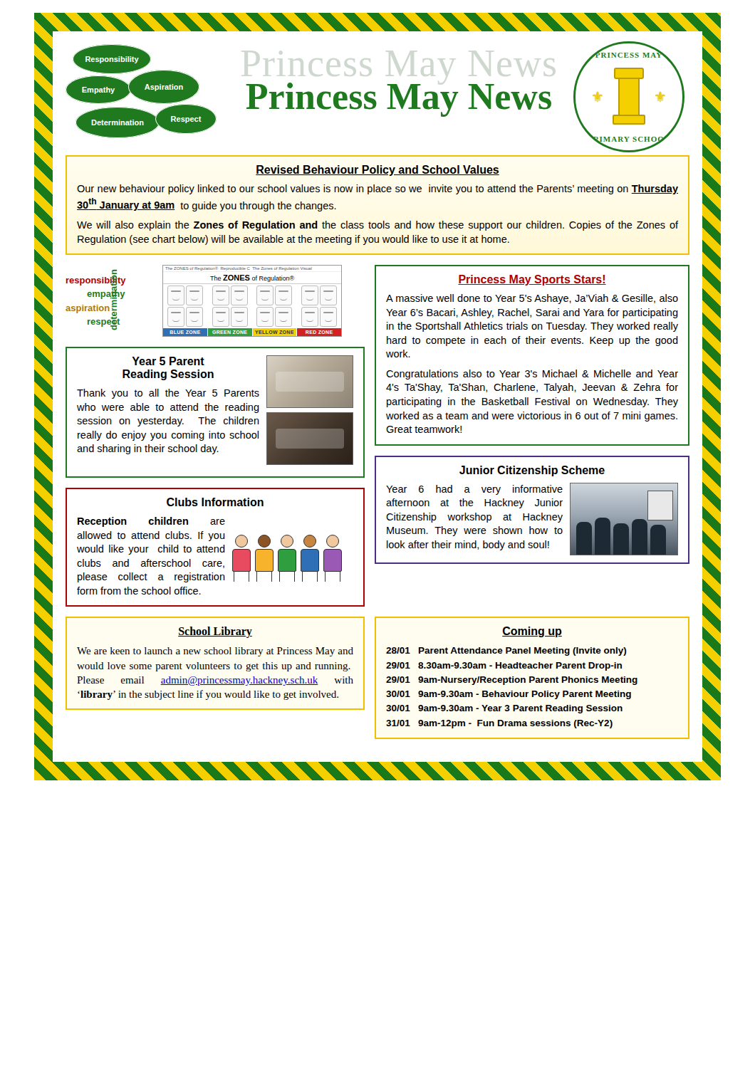Responsibility
Empathy
Aspiration
Determination
Respect
Princess May News
Princess May News
PRINCESS MAY
⚜
⚜
PRIMARY SCHOOL
Revised Behaviour Policy and School Values
Our new behaviour policy linked to our school values is now in place so we invite you to attend the Parents’ meeting on Thursday 30th January at 9am to guide you through the changes.
We will also explain the Zones of Regulation and the class tools and how these support our children. Copies of the Zones of Regulation (see chart below) will be available at the meeting if you would like to use it at home.
determination responsibility empathy aspiration respect
The ZONES of Regulation® Reproducible C The Zones of Regulation Visual
The ZONES of Regulation®
BLUE ZONE
GREEN ZONE
YELLOW ZONE
RED ZONE
Year 5 Parent
Reading Session
Thank you to all the Year 5 Parents who were able to attend the reading session on yesterday. The children really do enjoy you coming into school and sharing in their school day.
Clubs Information
Reception children are allowed to attend clubs. If you would like your child to attend clubs and afterschool care, please collect a registration form from the school office.
Princess May Sports Stars!
A massive well done to Year 5's Ashaye, Ja’Viah & Gesille, also Year 6’s Bacari, Ashley, Rachel, Sarai and Yara for participating in the Sportshall Athletics trials on Tuesday. They worked really hard to compete in each of their events. Keep up the good work.
Congratulations also to Year 3's Michael & Michelle and Year 4's Ta'Shay, Ta'Shan, Charlene, Talyah, Jeevan & Zehra for participating in the Basketball Festival on Wednesday. They worked as a team and were victorious in 6 out of 7 mini games. Great teamwork!
Junior Citizenship Scheme
Year 6 had a very informative afternoon at the Hackney Junior Citizenship workshop at Hackney Museum. They were shown how to look after their mind, body and soul!
School Library
We are keen to launch a new school library at Princess May and would love some parent volunteers to get this up and running. Please email admin@princessmay.hackney.sch.uk with ‘library’ in the subject line if you would like to get involved.
Coming up
28/01 Parent Attendance Panel Meeting (Invite only)
29/01 8.30am-9.30am - Headteacher Parent Drop-in
29/01 9am-Nursery/Reception Parent Phonics Meeting
30/01 9am-9.30am - Behaviour Policy Parent Meeting
30/01 9am-9.30am - Year 3 Parent Reading Session
31/01 9am-12pm - Fun Drama sessions (Rec-Y2)